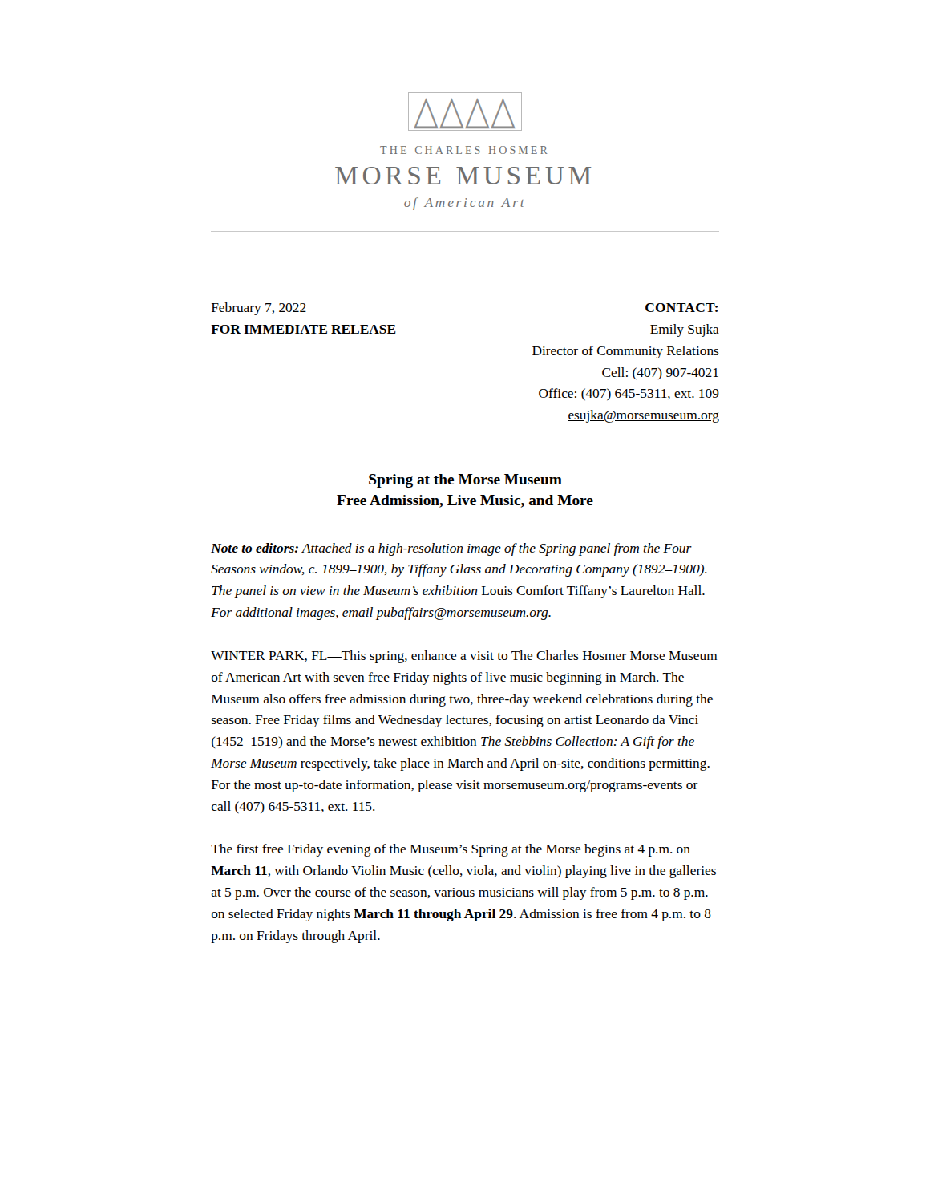△△△△
The Charles Hosmer
Morse Museum
of American Art
February 7, 2022
FOR IMMEDIATE RELEASE
CONTACT:
Emily Sujka
Director of Community Relations
Cell: (407) 907-4021
Office: (407) 645-5311, ext. 109
esujka@morsemuseum.org
Spring at the Morse Museum Free Admission, Live Music, and More
Note to editors: Attached is a high-resolution image of the Spring panel from the Four Seasons window, c. 1899–1900, by Tiffany Glass and Decorating Company (1892–1900). The panel is on view in the Museum’s exhibition Louis Comfort Tiffany’s Laurelton Hall. For additional images, email pubaffairs@morsemuseum.org.
WINTER PARK, FL—This spring, enhance a visit to The Charles Hosmer Morse Museum of American Art with seven free Friday nights of live music beginning in March. The Museum also offers free admission during two, three-day weekend celebrations during the season. Free Friday films and Wednesday lectures, focusing on artist Leonardo da Vinci (1452–1519) and the Morse’s newest exhibition The Stebbins Collection: A Gift for the Morse Museum respectively, take place in March and April on-site, conditions permitting. For the most up-to-date information, please visit morsemuseum.org/programs-events or call (407) 645-5311, ext. 115.
The first free Friday evening of the Museum’s Spring at the Morse begins at 4 p.m. on March 11, with Orlando Violin Music (cello, viola, and violin) playing live in the galleries at 5 p.m. Over the course of the season, various musicians will play from 5 p.m. to 8 p.m. on selected Friday nights March 11 through April 29. Admission is free from 4 p.m. to 8 p.m. on Fridays through April.